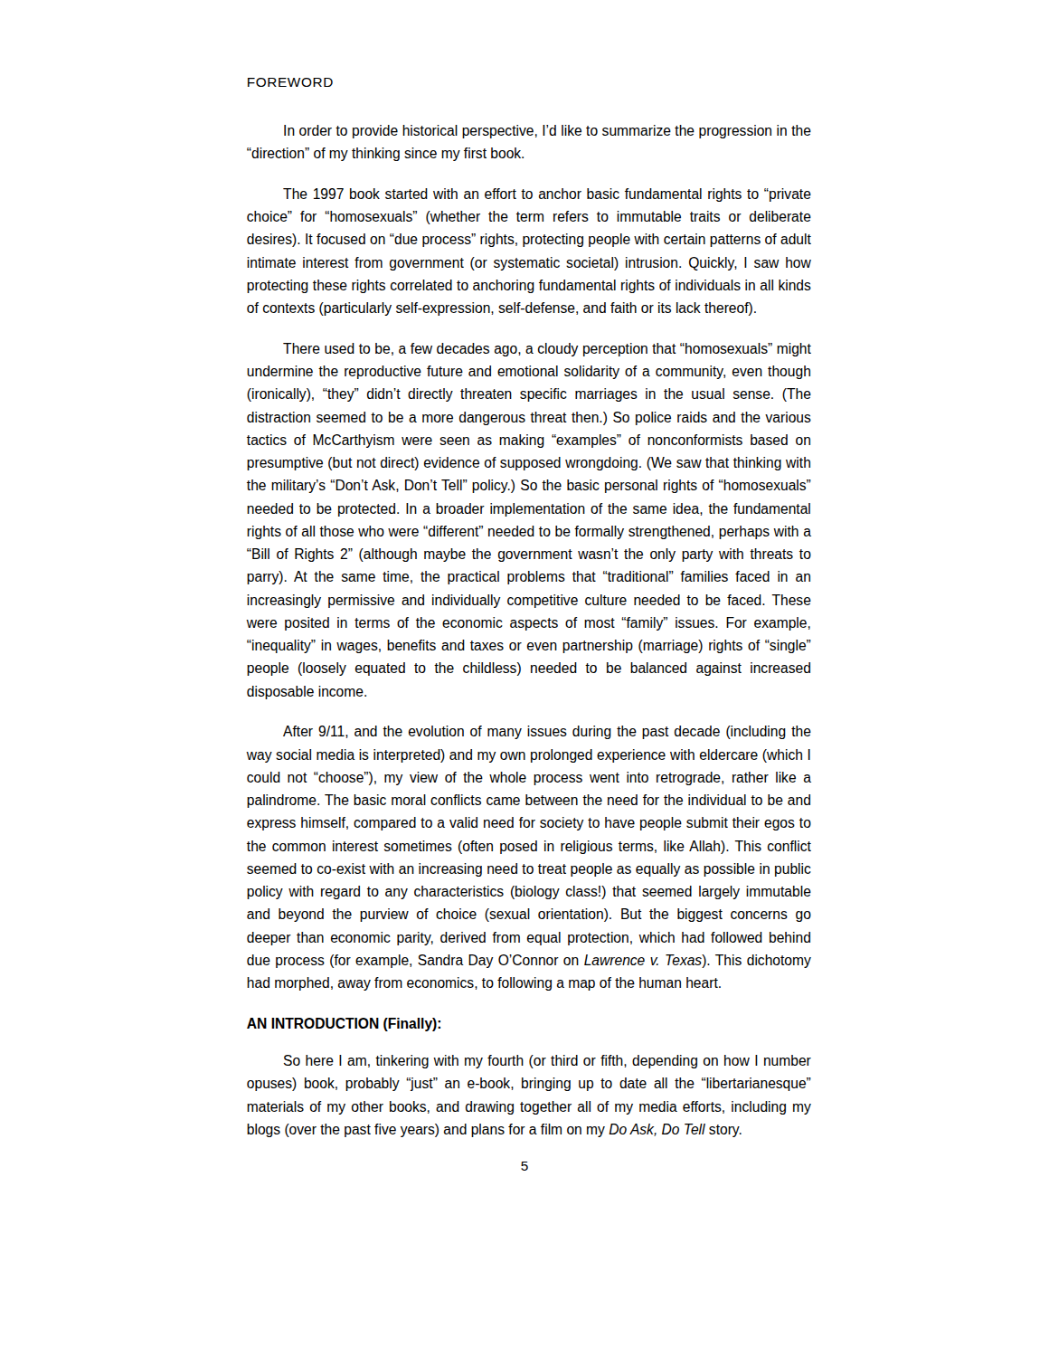FOREWORD
In order to provide historical perspective, I’d like to summarize the progression in the “direction” of my thinking since my first book.
The 1997 book started with an effort to anchor basic fundamental rights to “private choice” for “homosexuals” (whether the term refers to immutable traits or deliberate desires). It focused on “due process” rights, protecting people with certain patterns of adult intimate interest from government (or systematic societal) intrusion. Quickly, I saw how protecting these rights correlated to anchoring fundamental rights of individuals in all kinds of contexts (particularly self-expression, self-defense, and faith or its lack thereof).
There used to be, a few decades ago, a cloudy perception that “homosexuals” might undermine the reproductive future and emotional solidarity of a community, even though (ironically), “they” didn’t directly threaten specific marriages in the usual sense. (The distraction seemed to be a more dangerous threat then.) So police raids and the various tactics of McCarthyism were seen as making “examples” of nonconformists based on presumptive (but not direct) evidence of supposed wrongdoing. (We saw that thinking with the military’s “Don’t Ask, Don’t Tell” policy.) So the basic personal rights of “homosexuals” needed to be protected. In a broader implementation of the same idea, the fundamental rights of all those who were “different” needed to be formally strengthened, perhaps with a “Bill of Rights 2” (although maybe the government wasn’t the only party with threats to parry). At the same time, the practical problems that “traditional” families faced in an increasingly permissive and individually competitive culture needed to be faced. These were posited in terms of the economic aspects of most “family” issues. For example, “inequality” in wages, benefits and taxes or even partnership (marriage) rights of “single” people (loosely equated to the childless) needed to be balanced against increased disposable income.
After 9/11, and the evolution of many issues during the past decade (including the way social media is interpreted) and my own prolonged experience with eldercare (which I could not “choose”), my view of the whole process went into retrograde, rather like a palindrome. The basic moral conflicts came between the need for the individual to be and express himself, compared to a valid need for society to have people submit their egos to the common interest sometimes (often posed in religious terms, like Allah). This conflict seemed to co-exist with an increasing need to treat people as equally as possible in public policy with regard to any characteristics (biology class!) that seemed largely immutable and beyond the purview of choice (sexual orientation). But the biggest concerns go deeper than economic parity, derived from equal protection, which had followed behind due process (for example, Sandra Day O’Connor on Lawrence v. Texas). This dichotomy had morphed, away from economics, to following a map of the human heart.
AN INTRODUCTION (Finally):
So here I am, tinkering with my fourth (or third or fifth, depending on how I number opuses) book, probably “just” an e-book, bringing up to date all the “libertarianesque” materials of my other books, and drawing together all of my media efforts, including my blogs (over the past five years) and plans for a film on my Do Ask, Do Tell story.
5